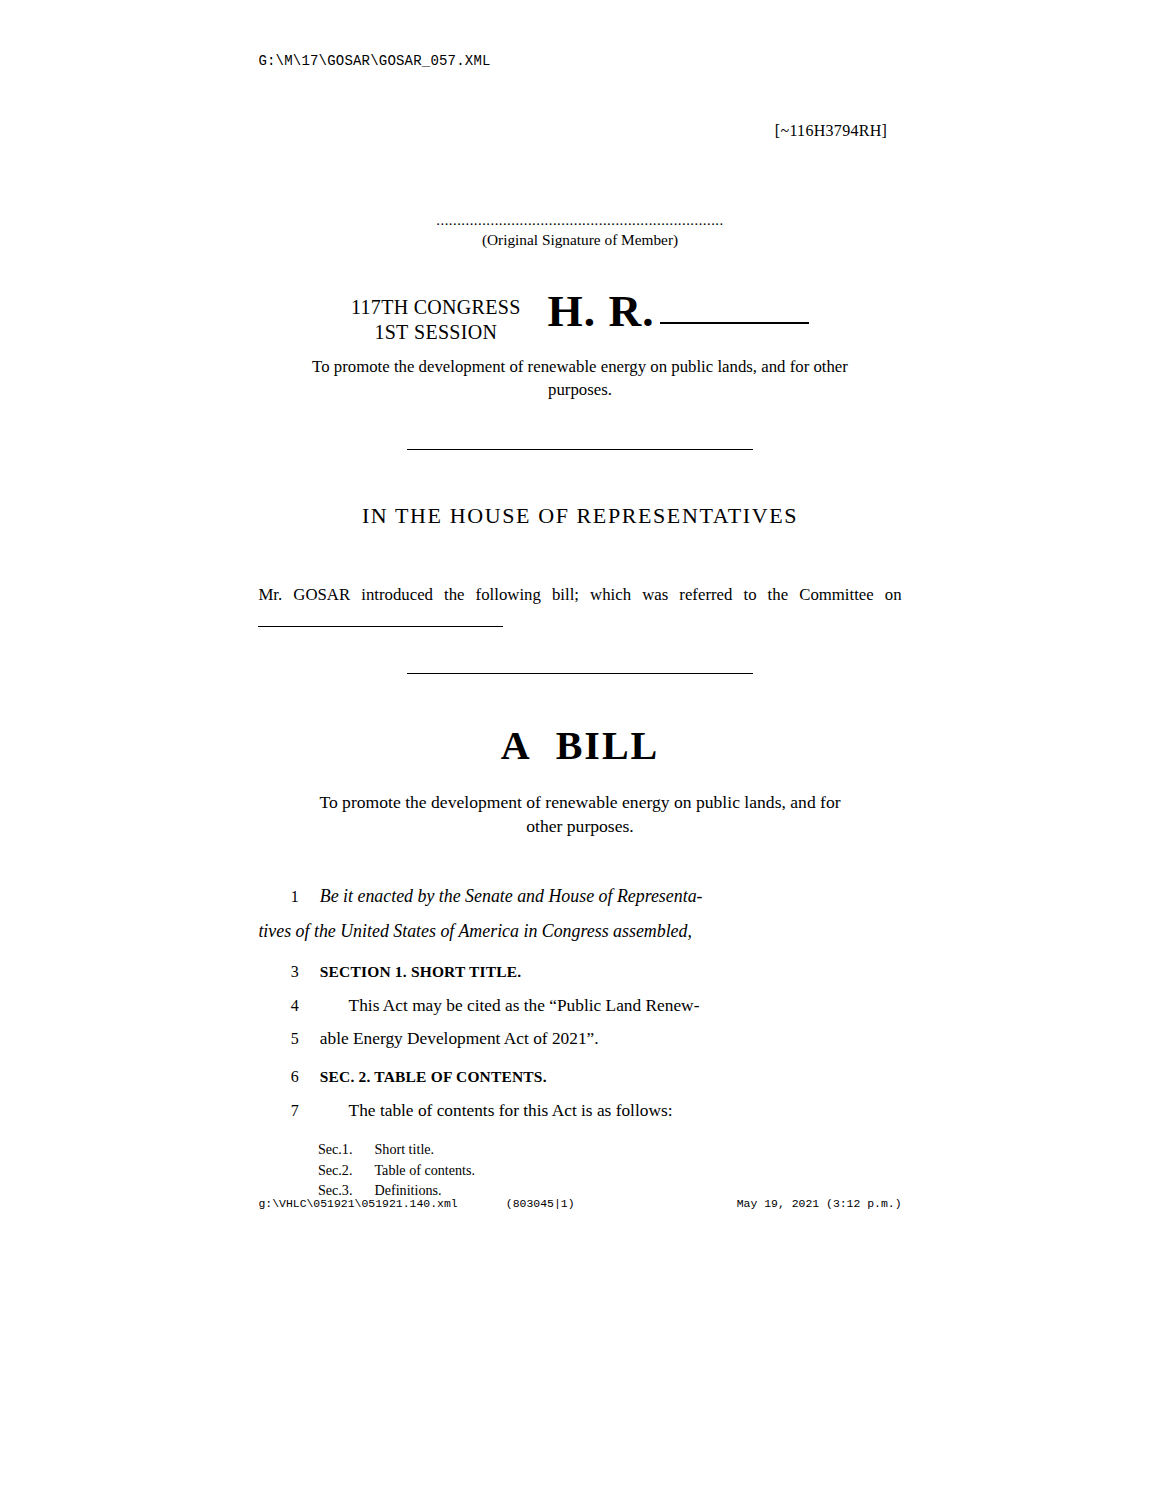G:\M\17\GOSAR\GOSAR_057.XML
[~116H3794RH]
.....................................................................
(Original Signature of Member)
117TH CONGRESS
1ST SESSION
H. R.
To promote the development of renewable energy on public lands, and for other purposes.
IN THE HOUSE OF REPRESENTATIVES
Mr. GOSAR introduced the following bill; which was referred to the Committee on
A BILL
To promote the development of renewable energy on public lands, and for other purposes.
1 Be it enacted by the Senate and House of Representa-
tives of the United States of America in Congress assembled,
3 SECTION 1. SHORT TITLE.
4 This Act may be cited as the “Public Land Renew-
5able Energy Development Act of 2021”.
6 SEC. 2. TABLE OF CONTENTS.
7 The table of contents for this Act is as follows:
Sec.1. Short title.
Sec.2. Table of contents.
Sec.3. Definitions.
May 19, 2021 (3:12 p.m.)
g:\VHLC\051921\051921.140.xml (803045|1)